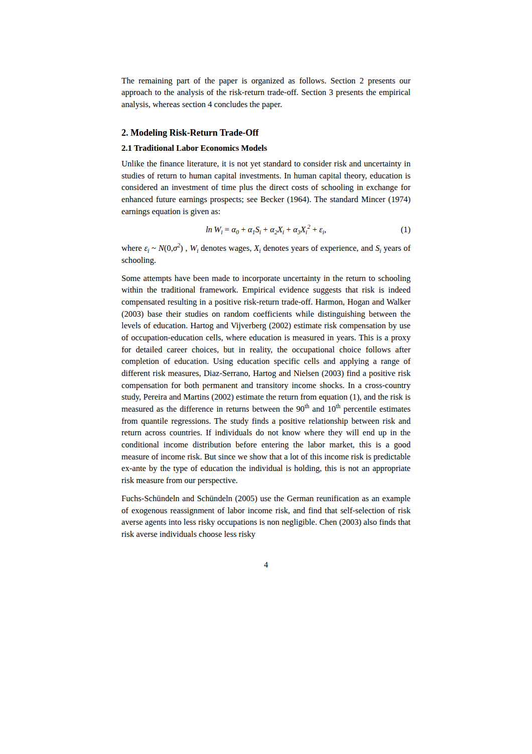The remaining part of the paper is organized as follows. Section 2 presents our approach to the analysis of the risk-return trade-off. Section 3 presents the empirical analysis, whereas section 4 concludes the paper.
2. Modeling Risk-Return Trade-Off
2.1 Traditional Labor Economics Models
Unlike the finance literature, it is not yet standard to consider risk and uncertainty in studies of return to human capital investments. In human capital theory, education is considered an investment of time plus the direct costs of schooling in exchange for enhanced future earnings prospects; see Becker (1964). The standard Mincer (1974) earnings equation is given as:
ln Wi = α0 + α1Si + α2Xi + α3Xi2 + εi, (1)
where εi ~ N(0,σ2) , Wi denotes wages, Xi denotes years of experience, and Si years of schooling.
Some attempts have been made to incorporate uncertainty in the return to schooling within the traditional framework. Empirical evidence suggests that risk is indeed compensated resulting in a positive risk-return trade-off. Harmon, Hogan and Walker (2003) base their studies on random coefficients while distinguishing between the levels of education. Hartog and Vijverberg (2002) estimate risk compensation by use of occupation-education cells, where education is measured in years. This is a proxy for detailed career choices, but in reality, the occupational choice follows after completion of education. Using education specific cells and applying a range of different risk measures, Diaz-Serrano, Hartog and Nielsen (2003) find a positive risk compensation for both permanent and transitory income shocks. In a cross-country study, Pereira and Martins (2002) estimate the return from equation (1), and the risk is measured as the difference in returns between the 90th and 10th percentile estimates from quantile regressions. The study finds a positive relationship between risk and return across countries. If individuals do not know where they will end up in the conditional income distribution before entering the labor market, this is a good measure of income risk. But since we show that a lot of this income risk is predictable ex-ante by the type of education the individual is holding, this is not an appropriate risk measure from our perspective.
Fuchs-Schündeln and Schündeln (2005) use the German reunification as an example of exogenous reassignment of labor income risk, and find that self-selection of risk averse agents into less risky occupations is non negligible. Chen (2003) also finds that risk averse individuals choose less risky
4